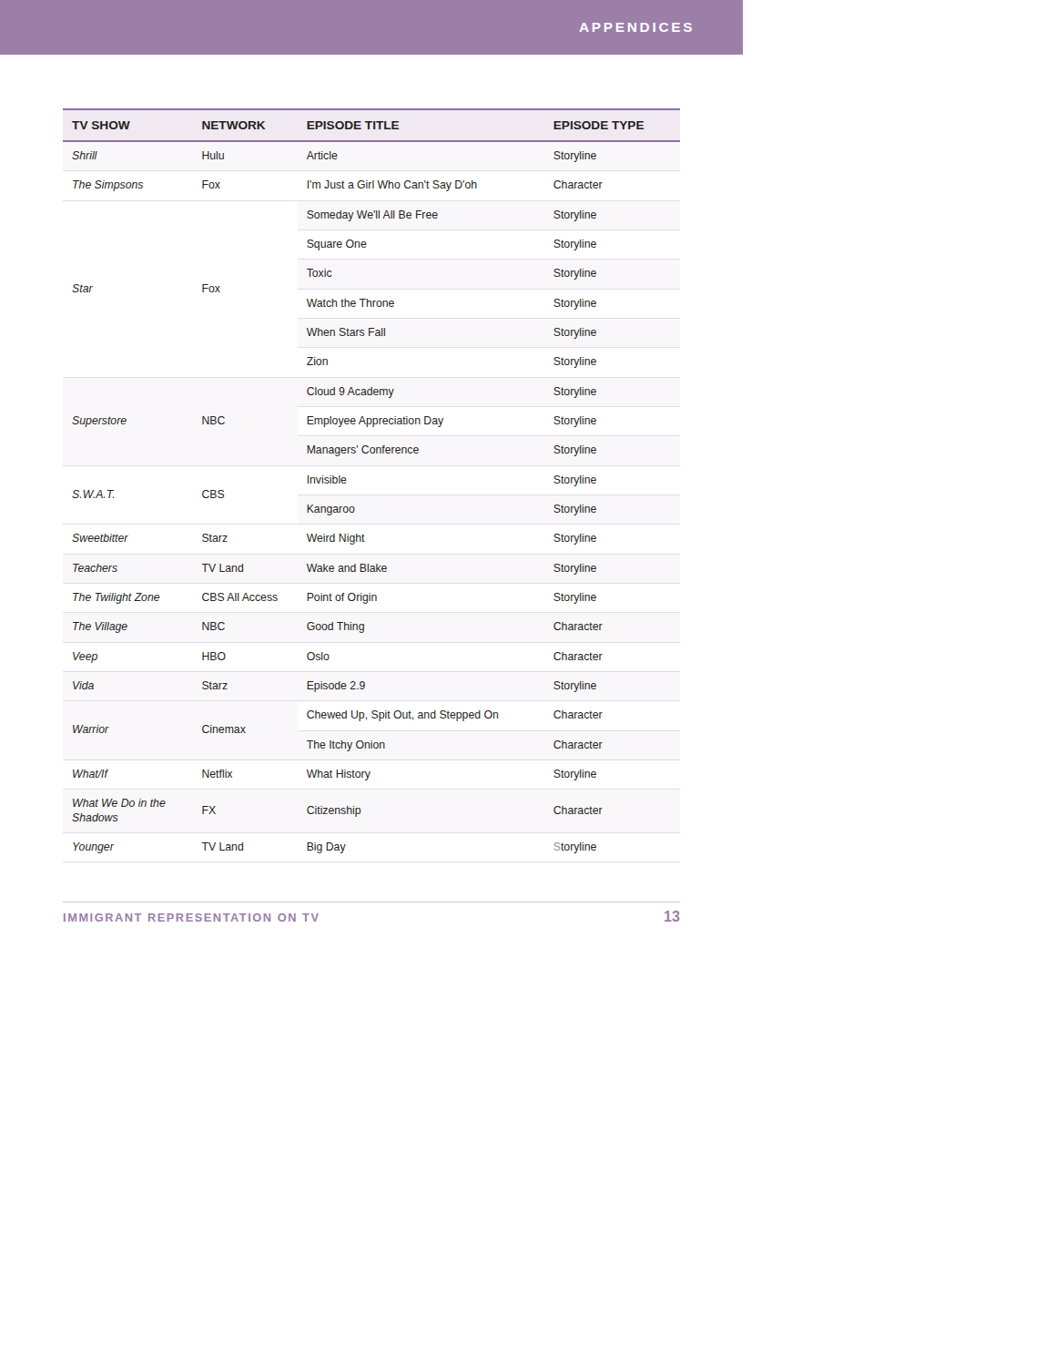Appendices
| TV SHOW | NETWORK | EPISODE TITLE | EPISODE TYPE |
| --- | --- | --- | --- |
| Shrill | Hulu | Article | Storyline |
| The Simpsons | Fox | I'm Just a Girl Who Can't Say D'oh | Character |
| Star | Fox | Someday We'll All Be Free | Storyline |
| Square One | Storyline |
| Toxic | Storyline |
| Watch the Throne | Storyline |
| When Stars Fall | Storyline |
| Zion | Storyline |
| Superstore | NBC | Cloud 9 Academy | Storyline |
| Employee Appreciation Day | Storyline |
| Managers' Conference | Storyline |
| S.W.A.T. | CBS | Invisible | Storyline |
| Kangaroo | Storyline |
| Sweetbitter | Starz | Weird Night | Storyline |
| Teachers | TV Land | Wake and Blake | Storyline |
| The Twilight Zone | CBS All Access | Point of Origin | Storyline |
| The Village | NBC | Good Thing | Character |
| Veep | HBO | Oslo | Character |
| Vida | Starz | Episode 2.9 | Storyline |
| Warrior | Cinemax | Chewed Up, Spit Out, and Stepped On | Character |
| The Itchy Onion | Character |
| What/If | Netflix | What History | Storyline |
| What We Do in the Shadows | FX | Citizenship | Character |
| Younger | TV Land | Big Day | S toryline |
Immigrant Representation on TV 13